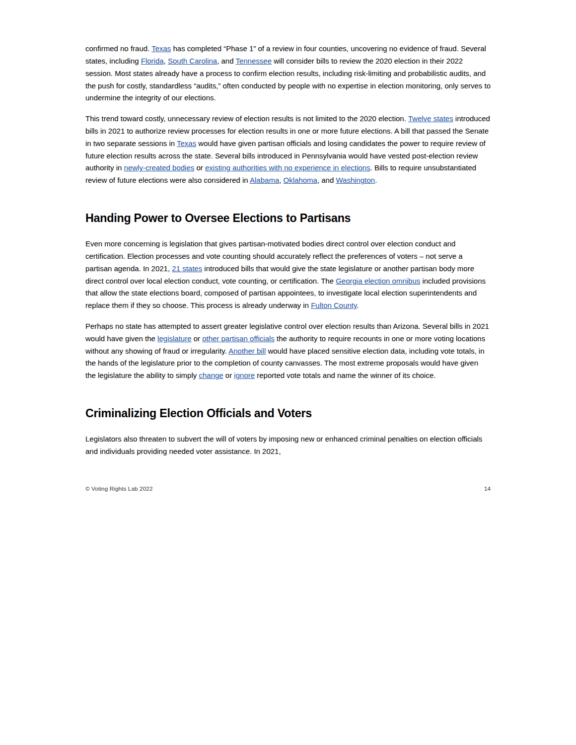confirmed no fraud. Texas has completed “Phase 1” of a review in four counties, uncovering no evidence of fraud. Several states, including Florida, South Carolina, and Tennessee will consider bills to review the 2020 election in their 2022 session. Most states already have a process to confirm election results, including risk-limiting and probabilistic audits, and the push for costly, standardless “audits,” often conducted by people with no expertise in election monitoring, only serves to undermine the integrity of our elections.
This trend toward costly, unnecessary review of election results is not limited to the 2020 election. Twelve states introduced bills in 2021 to authorize review processes for election results in one or more future elections. A bill that passed the Senate in two separate sessions in Texas would have given partisan officials and losing candidates the power to require review of future election results across the state. Several bills introduced in Pennsylvania would have vested post-election review authority in newly-created bodies or existing authorities with no experience in elections. Bills to require unsubstantiated review of future elections were also considered in Alabama, Oklahoma, and Washington.
Handing Power to Oversee Elections to Partisans
Even more concerning is legislation that gives partisan-motivated bodies direct control over election conduct and certification. Election processes and vote counting should accurately reflect the preferences of voters – not serve a partisan agenda. In 2021, 21 states introduced bills that would give the state legislature or another partisan body more direct control over local election conduct, vote counting, or certification. The Georgia election omnibus included provisions that allow the state elections board, composed of partisan appointees, to investigate local election superintendents and replace them if they so choose. This process is already underway in Fulton County.
Perhaps no state has attempted to assert greater legislative control over election results than Arizona. Several bills in 2021 would have given the legislature or other partisan officials the authority to require recounts in one or more voting locations without any showing of fraud or irregularity. Another bill would have placed sensitive election data, including vote totals, in the hands of the legislature prior to the completion of county canvasses. The most extreme proposals would have given the legislature the ability to simply change or ignore reported vote totals and name the winner of its choice.
Criminalizing Election Officials and Voters
Legislators also threaten to subvert the will of voters by imposing new or enhanced criminal penalties on election officials and individuals providing needed voter assistance. In 2021,
© Voting Rights Lab 2022 14